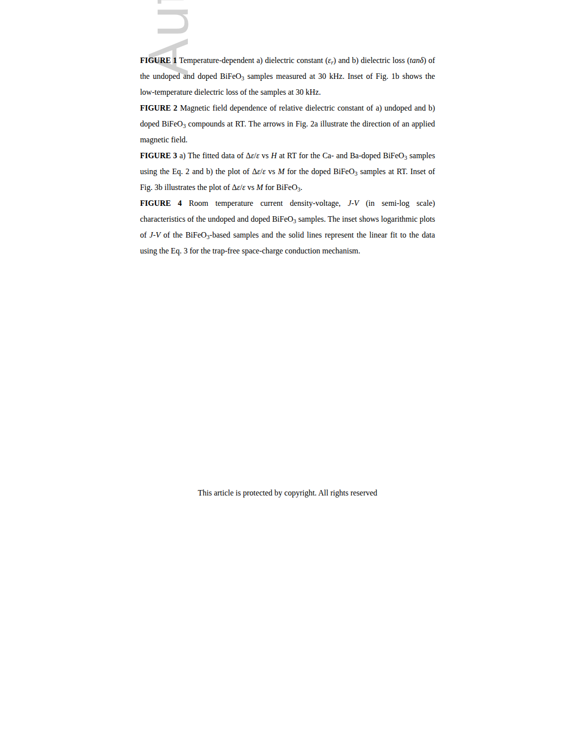Author Manuscript
FIGURE 1 Temperature-dependent a) dielectric constant (εr) and b) dielectric loss (tanδ) of the undoped and doped BiFeO3 samples measured at 30 kHz. Inset of Fig. 1b shows the low-temperature dielectric loss of the samples at 30 kHz.
FIGURE 2 Magnetic field dependence of relative dielectric constant of a) undoped and b) doped BiFeO3 compounds at RT. The arrows in Fig. 2a illustrate the direction of an applied magnetic field.
FIGURE 3 a) The fitted data of Δε/ε vs H at RT for the Ca- and Ba-doped BiFeO3 samples using the Eq. 2 and b) the plot of Δε/ε vs M for the doped BiFeO3 samples at RT. Inset of Fig. 3b illustrates the plot of Δε/ε vs M for BiFeO3.
FIGURE 4 Room temperature current density-voltage, J-V (in semi-log scale) characteristics of the undoped and doped BiFeO3 samples. The inset shows logarithmic plots of J-V of the BiFeO3-based samples and the solid lines represent the linear fit to the data using the Eq. 3 for the trap-free space-charge conduction mechanism.
This article is protected by copyright. All rights reserved